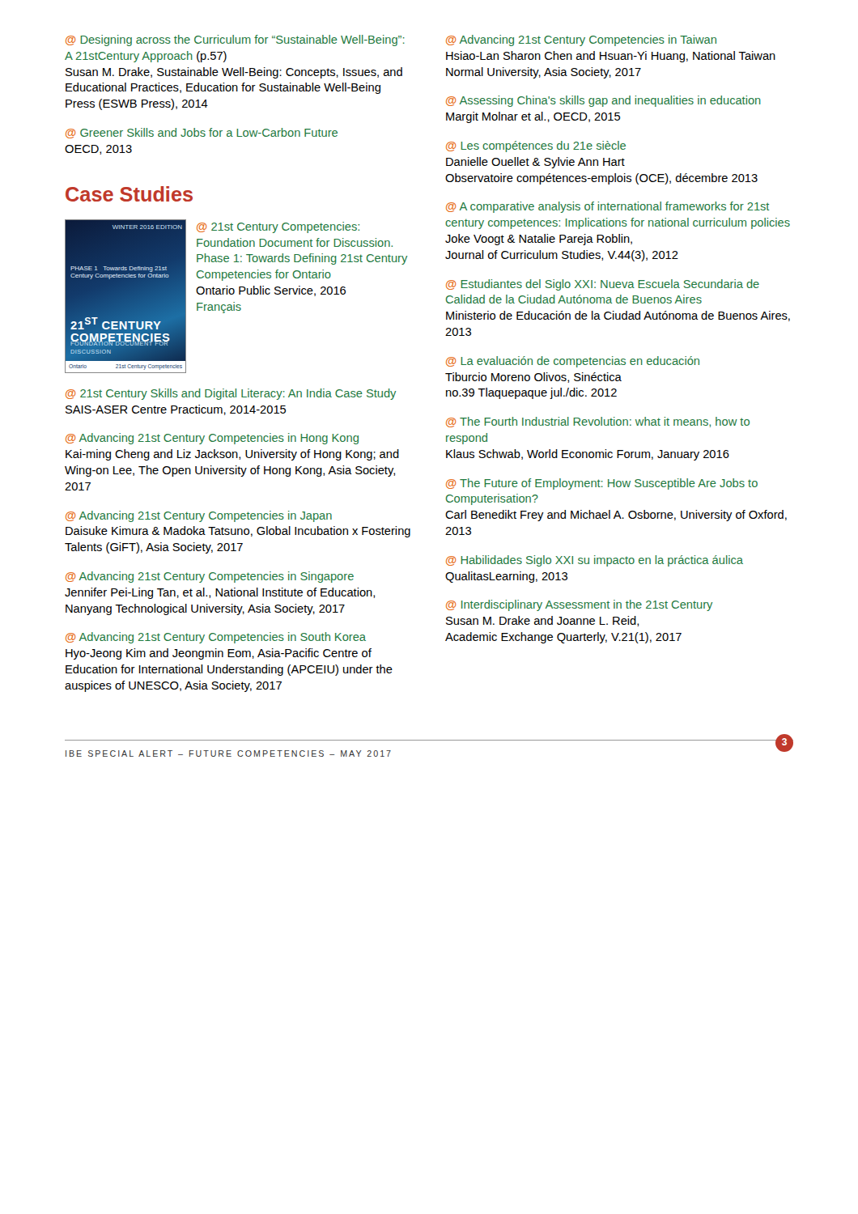@ Designing across the Curriculum for “Sustainable Well-Being”: A 21stCentury Approach (p.57)
Susan M. Drake, Sustainable Well-Being: Concepts, Issues, and Educational Practices, Education for Sustainable Well-Being Press (ESWB Press), 2014
@ Greener Skills and Jobs for a Low-Carbon Future
OECD, 2013
Case Studies
WINTER 2016 EDITION
PHASE 1 Towards Defining 21st Century Competencies for Ontario
21ST CENTURY
COMPETENCIES
FOUNDATION DOCUMENT FOR DISCUSSION
Ontario 21st Century Competencies
@ 21st Century Competencies: Foundation Document for Discussion. Phase 1: Towards Defining 21st Century Competencies for Ontario
Ontario Public Service, 2016
Français
@ 21st Century Skills and Digital Literacy: An India Case Study
SAIS-ASER Centre Practicum, 2014-2015
@ Advancing 21st Century Competencies in Hong Kong
Kai-ming Cheng and Liz Jackson, University of Hong Kong; and Wing-on Lee, The Open University of Hong Kong, Asia Society, 2017
@ Advancing 21st Century Competencies in Japan
Daisuke Kimura & Madoka Tatsuno, Global Incubation x Fostering Talents (GiFT), Asia Society, 2017
@ Advancing 21st Century Competencies in Singapore
Jennifer Pei-Ling Tan, et al., National Institute of Education, Nanyang Technological University, Asia Society, 2017
@ Advancing 21st Century Competencies in South Korea
Hyo-Jeong Kim and Jeongmin Eom, Asia-Pacific Centre of Education for International Understanding (APCEIU) under the auspices of UNESCO, Asia Society, 2017
@ Advancing 21st Century Competencies in Taiwan
Hsiao-Lan Sharon Chen and Hsuan-Yi Huang, National Taiwan Normal University, Asia Society, 2017
@ Assessing China's skills gap and inequalities in education
Margit Molnar et al., OECD, 2015
@ Les compétences du 21e siècle
Danielle Ouellet & Sylvie Ann Hart
Observatoire compétences-emplois (OCE), décembre 2013
@ A comparative analysis of international frameworks for 21st century competences: Implications for national curriculum policies
Joke Voogt & Natalie Pareja Roblin,
Journal of Curriculum Studies, V.44(3), 2012
@ Estudiantes del Siglo XXI: Nueva Escuela Secundaria de Calidad de la Ciudad Autónoma de Buenos Aires
Ministerio de Educación de la Ciudad Autónoma de Buenos Aires, 2013
@ La evaluación de competencias en educación
Tiburcio Moreno Olivos, Sinéctica
no.39 Tlaquepaque jul./dic. 2012
@ The Fourth Industrial Revolution: what it means, how to respond
Klaus Schwab, World Economic Forum, January 2016
@ The Future of Employment: How Susceptible Are Jobs to Computerisation?
Carl Benedikt Frey and Michael A. Osborne, University of Oxford, 2013
@ Habilidades Siglo XXI su impacto en la práctica áulica
QualitasLearning, 2013
@ Interdisciplinary Assessment in the 21st Century
Susan M. Drake and Joanne L. Reid,
Academic Exchange Quarterly, V.21(1), 2017
IBE SPECIAL ALERT – FUTURE COMPETENCIES – MAY 2017 3